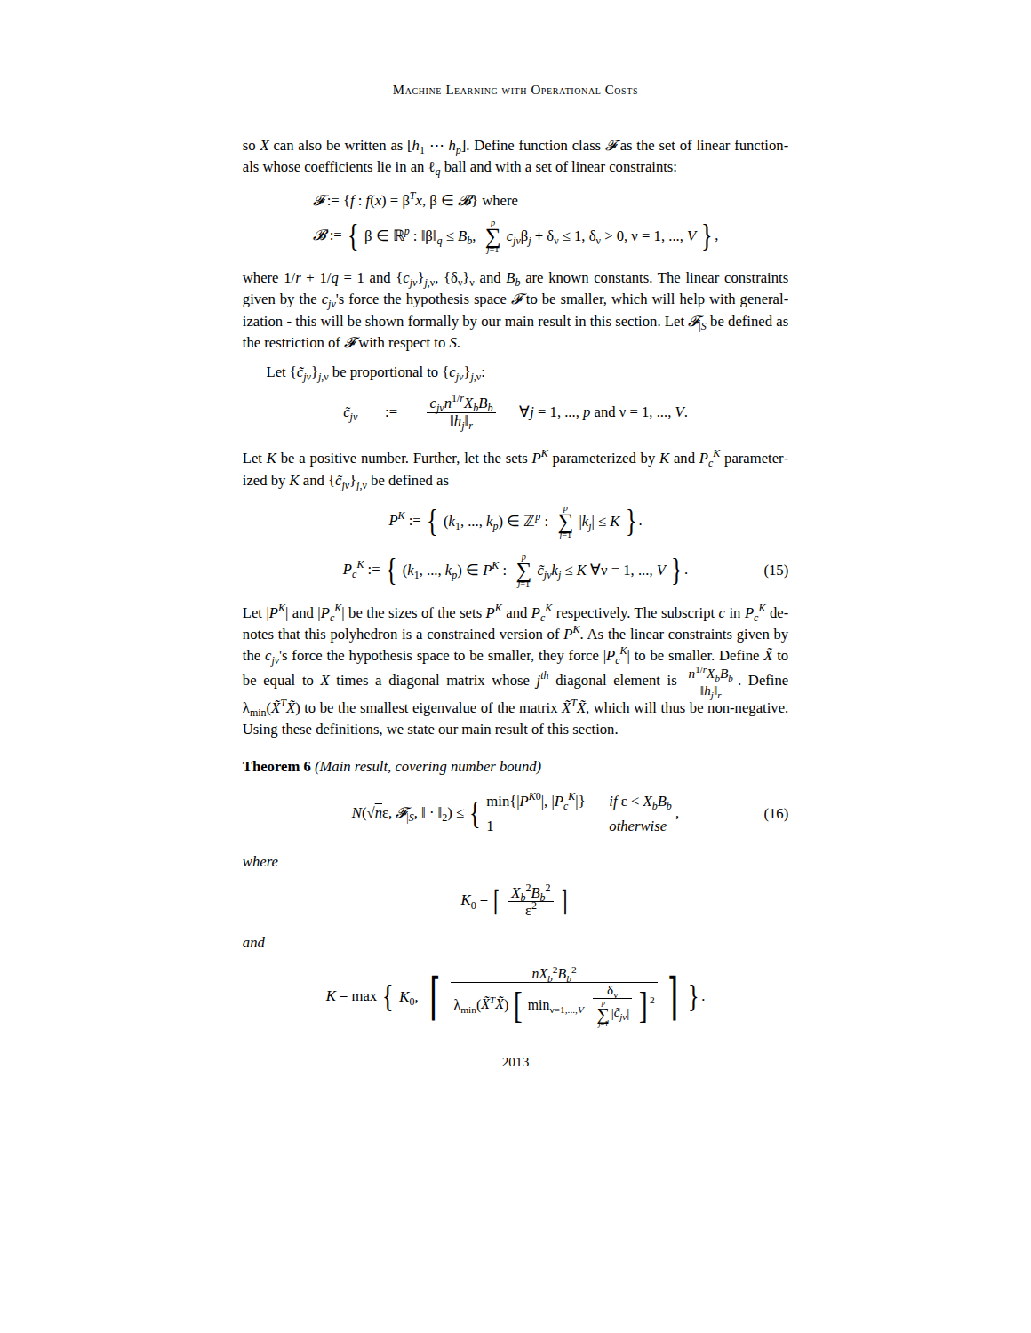Machine Learning with Operational Costs
so X can also be written as [h1 ⋯ hp]. Define function class 𝓕 as the set of linear functionals whose coefficients lie in an ℓq ball and with a set of linear constraints:
𝓕 := {f : f(x) = βTx, β ∈ 𝓑} where
𝓑 := { β ∈ ℝp : ‖β‖q ≤ Bb, p∑j=1 cjνβj + δν ≤ 1, δν > 0, ν = 1, ..., V },
where 1/r + 1/q = 1 and {cjν}j,ν, {δν}ν and Bb are known constants. The linear constraints given by the cjν's force the hypothesis space 𝓕 to be smaller, which will help with generalization - this will be shown formally by our main result in this section. Let 𝓕|S be defined as the restriction of 𝓕 with respect to S.
Let {c̃jν}j,ν be proportional to {cjν}j,ν:
c̃jν := cjνn1/rXbBb ‖hj‖r ∀j = 1, ..., p and ν = 1, ..., V.
Let K be a positive number. Further, let the sets PK parameterized by K and PcK parameterized by K and {c̃jν}j,ν be defined as
PK := { (k1, ..., kp) ∈ ℤp : p∑j=1 |kj| ≤ K }.
PcK := { (k1, ..., kp) ∈ PK : p∑j=1 c̃jνkj ≤ K ∀ν = 1, ..., V }.
(15)
Let |PK| and |PcK| be the sizes of the sets PK and PcK respectively. The subscript c in PcK denotes that this polyhedron is a constrained version of PK. As the linear constraints given by the cjν's force the hypothesis space to be smaller, they force |PcK| to be smaller. Define X̃ to be equal to X times a diagonal matrix whose jth diagonal element is n1/rXbBb‖hj‖r. Define λmin(X̃TX̃) to be the smallest eigenvalue of the matrix X̃TX̃, which will thus be non-negative. Using these definitions, we state our main result of this section.
Theorem 6 (Main result, covering number bound)
N(√nε, 𝓕|S, ‖ · ‖2) ≤ { min{|PK0|, |PcK|}if ε < XbBb 1 otherwise ,
(16)
where
K0 = ⌈ Xb2Bb2 ε2 ⌉
and
K = max { K0, ⌈ nXb2Bb2 λmin(X̃TX̃) [ minν=1,...,V δν p∑j=1|c̃jν| ]2 ⌉ }.
2013